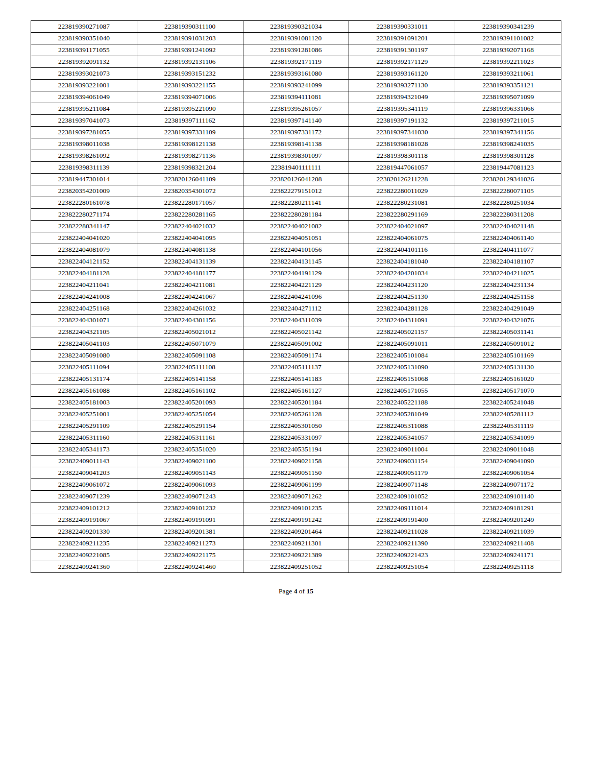| 223819390271087 | 223819390311100 | 223819390321034 | 223819390331011 | 223819390341239 |
| 223819390351040 | 223819391031203 | 223819391081120 | 223819391091201 | 223819391101082 |
| 223819391171055 | 223819391241092 | 223819391281086 | 223819391301197 | 223819392071168 |
| 223819392091132 | 223819392131106 | 223819392171119 | 223819392171129 | 223819392211023 |
| 223819393021073 | 223819393151232 | 223819393161080 | 223819393161120 | 223819393211061 |
| 223819393221001 | 223819393221155 | 223819393241099 | 223819393271130 | 223819393351121 |
| 223819394061049 | 223819394071006 | 223819394111081 | 223819394321049 | 223819395071099 |
| 223819395211084 | 223819395221090 | 223819395261057 | 223819395341119 | 223819396331066 |
| 223819397041073 | 223819397111162 | 223819397141140 | 223819397191132 | 223819397211015 |
| 223819397281055 | 223819397331109 | 223819397331172 | 223819397341030 | 223819397341156 |
| 223819398011038 | 223819398121138 | 223819398141138 | 223819398181028 | 223819398241035 |
| 223819398261092 | 223819398271136 | 223819398301097 | 223819398301118 | 223819398301128 |
| 223819398311139 | 223819398321204 | 223819401111111 | 223819447061057 | 223819447081123 |
| 223819447301014 | 223820126041109 | 223820126041208 | 223820126211228 | 223820129341026 |
| 223820354201009 | 223820354301072 | 223822279151012 | 223822280011029 | 223822280071105 |
| 223822280161078 | 223822280171057 | 223822280211141 | 223822280231081 | 223822280251034 |
| 223822280271174 | 223822280281165 | 223822280281184 | 223822280291169 | 223822280311208 |
| 223822280341147 | 223822404021032 | 223822404021082 | 223822404021097 | 223822404021148 |
| 223822404041020 | 223822404041095 | 223822404051051 | 223822404061075 | 223822404061140 |
| 223822404081079 | 223822404081138 | 223822404101056 | 223822404101116 | 223822404111077 |
| 223822404121152 | 223822404131139 | 223822404131145 | 223822404181040 | 223822404181107 |
| 223822404181128 | 223822404181177 | 223822404191129 | 223822404201034 | 223822404211025 |
| 223822404211041 | 223822404211081 | 223822404221129 | 223822404231120 | 223822404231134 |
| 223822404241008 | 223822404241067 | 223822404241096 | 223822404251130 | 223822404251158 |
| 223822404251168 | 223822404261032 | 223822404271112 | 223822404281128 | 223822404291049 |
| 223822404301071 | 223822404301156 | 223822404311039 | 223822404311091 | 223822404321076 |
| 223822404321105 | 223822405021012 | 223822405021142 | 223822405021157 | 223822405031141 |
| 223822405041103 | 223822405071079 | 223822405091002 | 223822405091011 | 223822405091012 |
| 223822405091080 | 223822405091108 | 223822405091174 | 223822405101084 | 223822405101169 |
| 223822405111094 | 223822405111108 | 223822405111137 | 223822405131090 | 223822405131130 |
| 223822405131174 | 223822405141158 | 223822405141183 | 223822405151068 | 223822405161020 |
| 223822405161088 | 223822405161102 | 223822405161127 | 223822405171055 | 223822405171070 |
| 223822405181003 | 223822405201093 | 223822405201184 | 223822405221188 | 223822405241048 |
| 223822405251001 | 223822405251054 | 223822405261128 | 223822405281049 | 223822405281112 |
| 223822405291109 | 223822405291154 | 223822405301050 | 223822405311088 | 223822405311119 |
| 223822405311160 | 223822405311161 | 223822405331097 | 223822405341057 | 223822405341099 |
| 223822405341173 | 223822405351020 | 223822405351194 | 223822409011004 | 223822409011048 |
| 223822409011143 | 223822409021100 | 223822409021158 | 223822409031154 | 223822409041090 |
| 223822409041203 | 223822409051143 | 223822409051150 | 223822409051179 | 223822409061054 |
| 223822409061072 | 223822409061093 | 223822409061199 | 223822409071148 | 223822409071172 |
| 223822409071239 | 223822409071243 | 223822409071262 | 223822409101052 | 223822409101140 |
| 223822409101212 | 223822409101232 | 223822409101235 | 223822409111014 | 223822409181291 |
| 223822409191067 | 223822409191091 | 223822409191242 | 223822409191400 | 223822409201249 |
| 223822409201330 | 223822409201381 | 223822409201464 | 223822409211028 | 223822409211039 |
| 223822409211235 | 223822409211273 | 223822409211301 | 223822409211390 | 223822409211408 |
| 223822409221085 | 223822409221175 | 223822409221389 | 223822409221423 | 223822409241171 |
| 223822409241360 | 223822409241460 | 223822409251052 | 223822409251054 | 223822409251118 |
Page 4 of 15